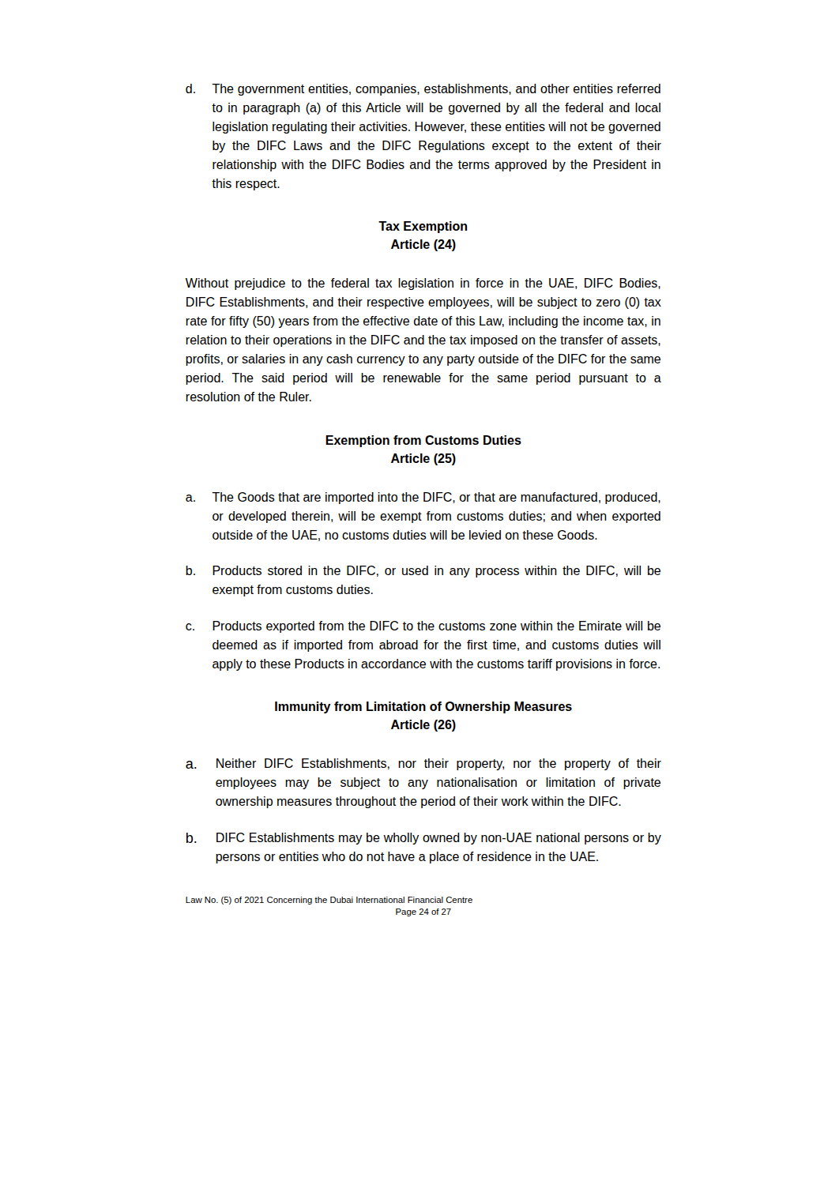d.
The government entities, companies, establishments, and other entities referred to in paragraph (a) of this Article will be governed by all the federal and local legislation regulating their activities. However, these entities will not be governed by the DIFC Laws and the DIFC Regulations except to the extent of their relationship with the DIFC Bodies and the terms approved by the President in this respect.
Tax Exemption
Article (24)
Without prejudice to the federal tax legislation in force in the UAE, DIFC Bodies, DIFC Establishments, and their respective employees, will be subject to zero (0) tax rate for fifty (50) years from the effective date of this Law, including the income tax, in relation to their operations in the DIFC and the tax imposed on the transfer of assets, profits, or salaries in any cash currency to any party outside of the DIFC for the same period. The said period will be renewable for the same period pursuant to a resolution of the Ruler.
Exemption from Customs Duties
Article (25)
a.
The Goods that are imported into the DIFC, or that are manufactured, produced, or developed therein, will be exempt from customs duties; and when exported outside of the UAE, no customs duties will be levied on these Goods.
b.
Products stored in the DIFC, or used in any process within the DIFC, will be exempt from customs duties.
c.
Products exported from the DIFC to the customs zone within the Emirate will be deemed as if imported from abroad for the first time, and customs duties will apply to these Products in accordance with the customs tariff provisions in force.
Immunity from Limitation of Ownership Measures
Article (26)
a.
Neither DIFC Establishments, nor their property, nor the property of their employees may be subject to any nationalisation or limitation of private ownership measures throughout the period of their work within the DIFC.
b.
DIFC Establishments may be wholly owned by non-UAE national persons or by persons or entities who do not have a place of residence in the UAE.
Law No. (5) of 2021 Concerning the Dubai International Financial Centre
Page 24 of 27